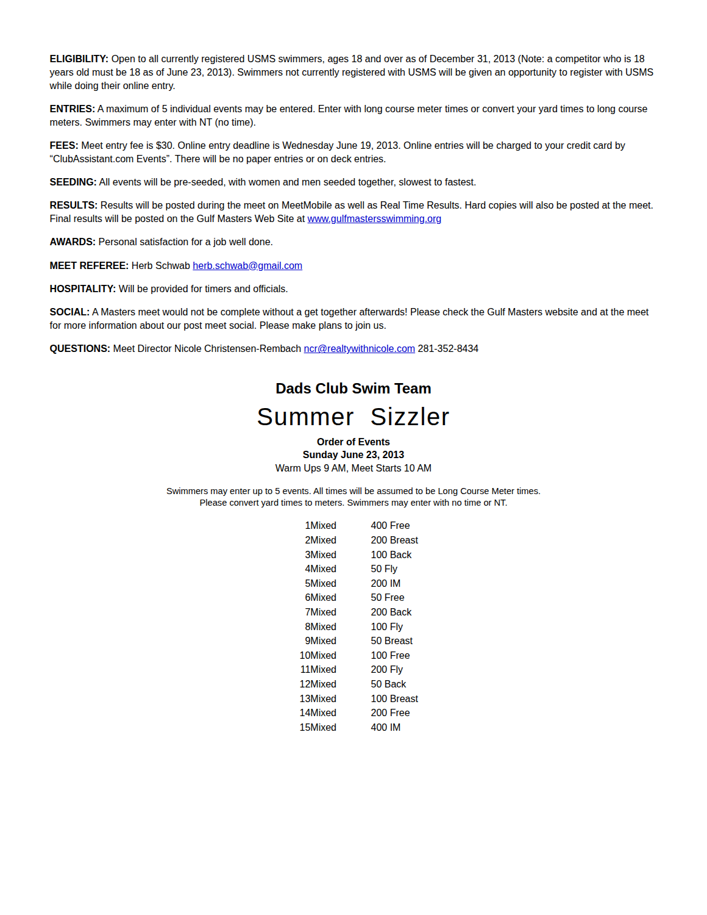ELIGIBILITY: Open to all currently registered USMS swimmers, ages 18 and over as of December 31, 2013 (Note: a competitor who is 18 years old must be 18 as of June 23, 2013). Swimmers not currently registered with USMS will be given an opportunity to register with USMS while doing their online entry.
ENTRIES: A maximum of 5 individual events may be entered. Enter with long course meter times or convert your yard times to long course meters. Swimmers may enter with NT (no time).
FEES: Meet entry fee is $30. Online entry deadline is Wednesday June 19, 2013. Online entries will be charged to your credit card by “ClubAssistant.com Events”. There will be no paper entries or on deck entries.
SEEDING: All events will be pre-seeded, with women and men seeded together, slowest to fastest.
RESULTS: Results will be posted during the meet on MeetMobile as well as Real Time Results. Hard copies will also be posted at the meet. Final results will be posted on the Gulf Masters Web Site at www.gulfmastersswimming.org
AWARDS: Personal satisfaction for a job well done.
MEET REFEREE: Herb Schwab herb.schwab@gmail.com
HOSPITALITY: Will be provided for timers and officials.
SOCIAL: A Masters meet would not be complete without a get together afterwards! Please check the Gulf Masters website and at the meet for more information about our post meet social. Please make plans to join us.
QUESTIONS: Meet Director Nicole Christensen-Rembach ncr@realtywithnicole.com 281-352-8434
Dads Club Swim Team
Summer Sizzler
Order of Events
Sunday June 23, 2013
Warm Ups 9 AM, Meet Starts 10 AM
Swimmers may enter up to 5 events. All times will be assumed to be Long Course Meter times.
Please convert yard times to meters. Swimmers may enter with no time or NT.
| 1 | Mixed | 400 Free |
| 2 | Mixed | 200 Breast |
| 3 | Mixed | 100 Back |
| 4 | Mixed | 50 Fly |
| 5 | Mixed | 200 IM |
| 6 | Mixed | 50 Free |
| 7 | Mixed | 200 Back |
| 8 | Mixed | 100 Fly |
| 9 | Mixed | 50 Breast |
| 10 | Mixed | 100 Free |
| 11 | Mixed | 200 Fly |
| 12 | Mixed | 50 Back |
| 13 | Mixed | 100 Breast |
| 14 | Mixed | 200 Free |
| 15 | Mixed | 400 IM |